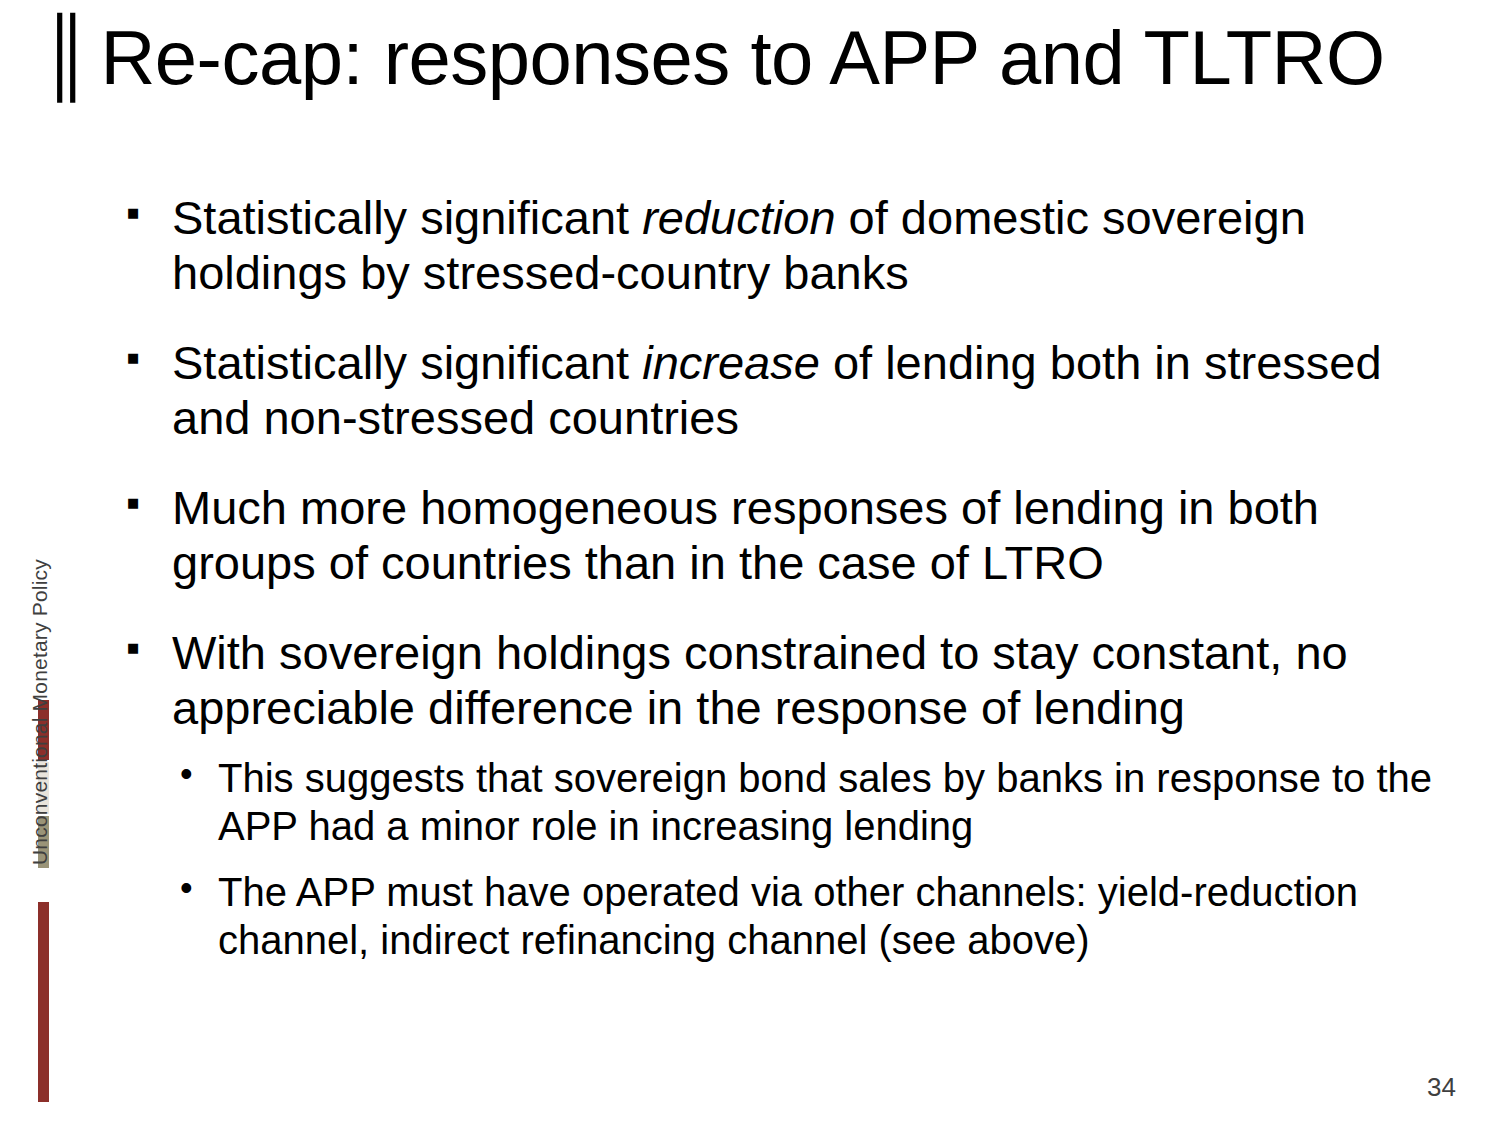Unconventional Monetary Policy
║
Re-cap: responses to APP and TLTRO
Statistically significant reduction of domestic sovereign holdings by stressed-country banks
Statistically significant increase of lending both in stressed and non-stressed countries
Much more homogeneous responses of lending in both groups of countries than in the case of LTRO
With sovereign holdings constrained to stay constant, no appreciable difference in the response of lending
This suggests that sovereign bond sales by banks in response to the APP had a minor role in increasing lending
The APP must have operated via other channels: yield-reduction channel, indirect refinancing channel (see above)
34